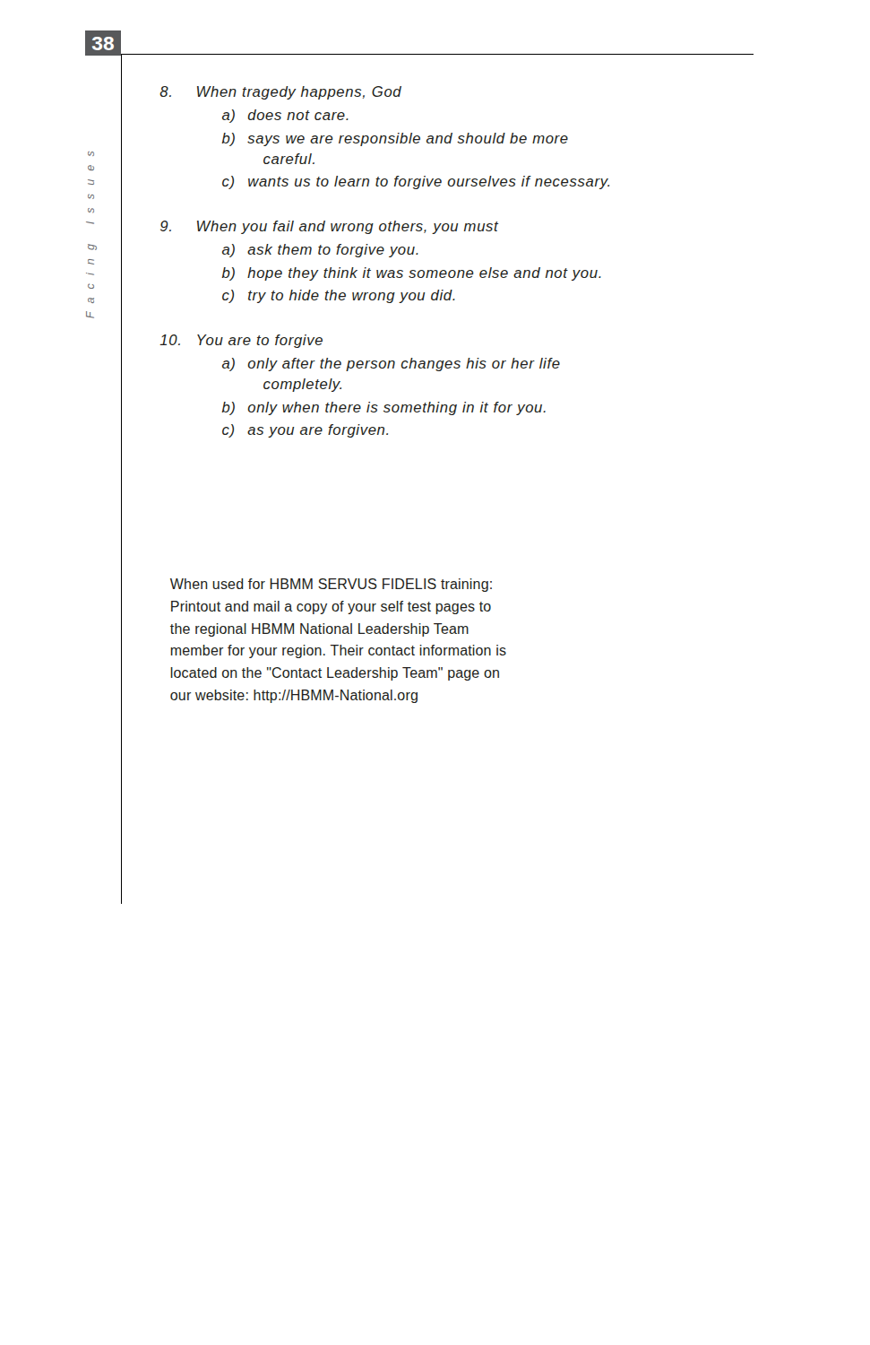38
F a c i n g I s s u e s
8. When tragedy happens, God
a) does not care.
b) says we are responsible and should be more careful.
c) wants us to learn to forgive ourselves if necessary.
9. When you fail and wrong others, you must
a) ask them to forgive you.
b) hope they think it was someone else and not you.
c) try to hide the wrong you did.
10. You are to forgive
a) only after the person changes his or her life completely.
b) only when there is something in it for you.
c) as you are forgiven.
When used for HBMM SERVUS FIDELIS training:
Printout and mail a copy of your self test pages to
the regional HBMM National Leadership Team
member for your region. Their contact information is
located on the "Contact Leadership Team" page on
our website: http://HBMM-National.org